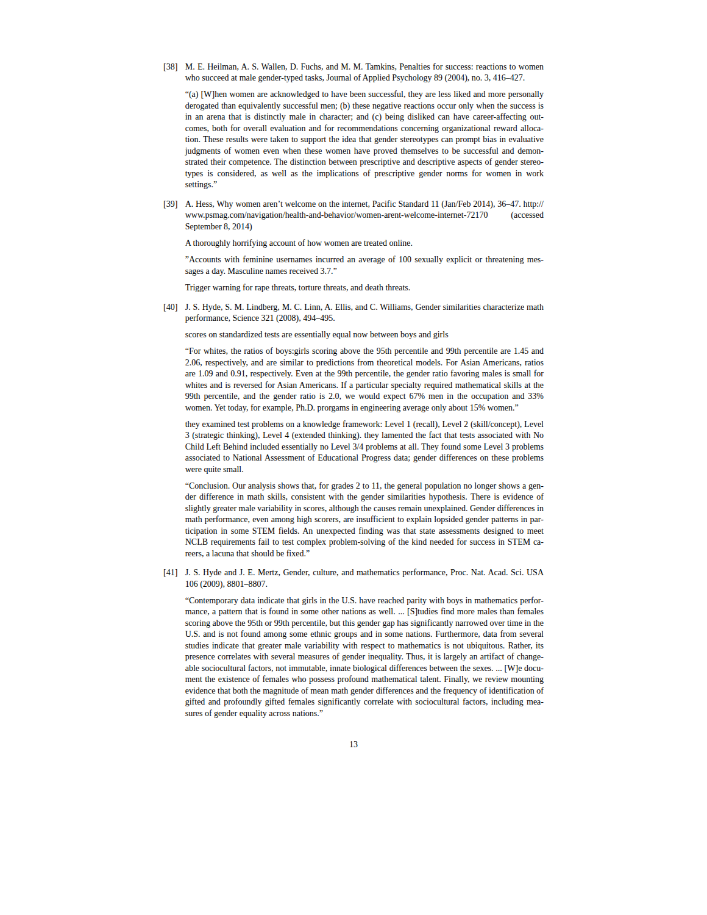[38]
M. E. Heilman, A. S. Wallen, D. Fuchs, and M. M. Tamkins, Penalties for success: reactions to women who succeed at male gender-typed tasks, Journal of Applied Psychology 89 (2004), no. 3, 416–427.
“(a) [W]hen women are acknowledged to have been successful, they are less liked and more personally derogated than equivalently successful men; (b) these negative reactions occur only when the success is in an arena that is distinctly male in character; and (c) being disliked can have career-affecting outcomes, both for overall evaluation and for recommendations concerning organizational reward allocation. These results were taken to support the idea that gender stereotypes can prompt bias in evaluative judgments of women even when these women have proved themselves to be successful and demonstrated their competence. The distinction between prescriptive and descriptive aspects of gender stereotypes is considered, as well as the implications of prescriptive gender norms for women in work settings.”
[39]
A. Hess, Why women aren’t welcome on the internet, Pacific Standard 11 (Jan/Feb 2014), 36–47. http://www.psmag.com/navigation/health-and-behavior/women-arent-welcome-internet-72170 (accessed September 8, 2014)
A thoroughly horrifying account of how women are treated online.
”Accounts with feminine usernames incurred an average of 100 sexually explicit or threatening messages a day. Masculine names received 3.7.”
Trigger warning for rape threats, torture threats, and death threats.
[40]
J. S. Hyde, S. M. Lindberg, M. C. Linn, A. Ellis, and C. Williams, Gender similarities characterize math performance, Science 321 (2008), 494–495.
scores on standardized tests are essentially equal now between boys and girls
“For whites, the ratios of boys:girls scoring above the 95th percentile and 99th percentile are 1.45 and 2.06, respectively, and are similar to predictions from theoretical models. For Asian Americans, ratios are 1.09 and 0.91, respectively. Even at the 99th percentile, the gender ratio favoring males is small for whites and is reversed for Asian Americans. If a particular specialty required mathematical skills at the 99th percentile, and the gender ratio is 2.0, we would expect 67% men in the occupation and 33% women. Yet today, for example, Ph.D. prorgams in engineering average only about 15% women.”
they examined test problems on a knowledge framework: Level 1 (recall), Level 2 (skill/concept), Level 3 (strategic thinking), Level 4 (extended thinking). they lamented the fact that tests associated with No Child Left Behind included essentially no Level 3/4 problems at all. They found some Level 3 problems associated to National Assessment of Educational Progress data; gender differences on these problems were quite small.
“Conclusion. Our analysis shows that, for grades 2 to 11, the general population no longer shows a gender difference in math skills, consistent with the gender similarities hypothesis. There is evidence of slightly greater male variability in scores, although the causes remain unexplained. Gender differences in math performance, even among high scorers, are insufficient to explain lopsided gender patterns in participation in some STEM fields. An unexpected finding was that state assessments designed to meet NCLB requirements fail to test complex problem-solving of the kind needed for success in STEM careers, a lacuna that should be fixed.”
[41]
J. S. Hyde and J. E. Mertz, Gender, culture, and mathematics performance, Proc. Nat. Acad. Sci. USA 106 (2009), 8801–8807.
“Contemporary data indicate that girls in the U.S. have reached parity with boys in mathematics performance, a pattern that is found in some other nations as well. ... [S]tudies find more males than females scoring above the 95th or 99th percentile, but this gender gap has significantly narrowed over time in the U.S. and is not found among some ethnic groups and in some nations. Furthermore, data from several studies indicate that greater male variability with respect to mathematics is not ubiquitous. Rather, its presence correlates with several measures of gender inequality. Thus, it is largely an artifact of changeable sociocultural factors, not immutable, innate biological differences between the sexes. ... [W]e document the existence of females who possess profound mathematical talent. Finally, we review mounting evidence that both the magnitude of mean math gender differences and the frequency of identification of gifted and profoundly gifted females significantly correlate with sociocultural factors, including measures of gender equality across nations.”
13